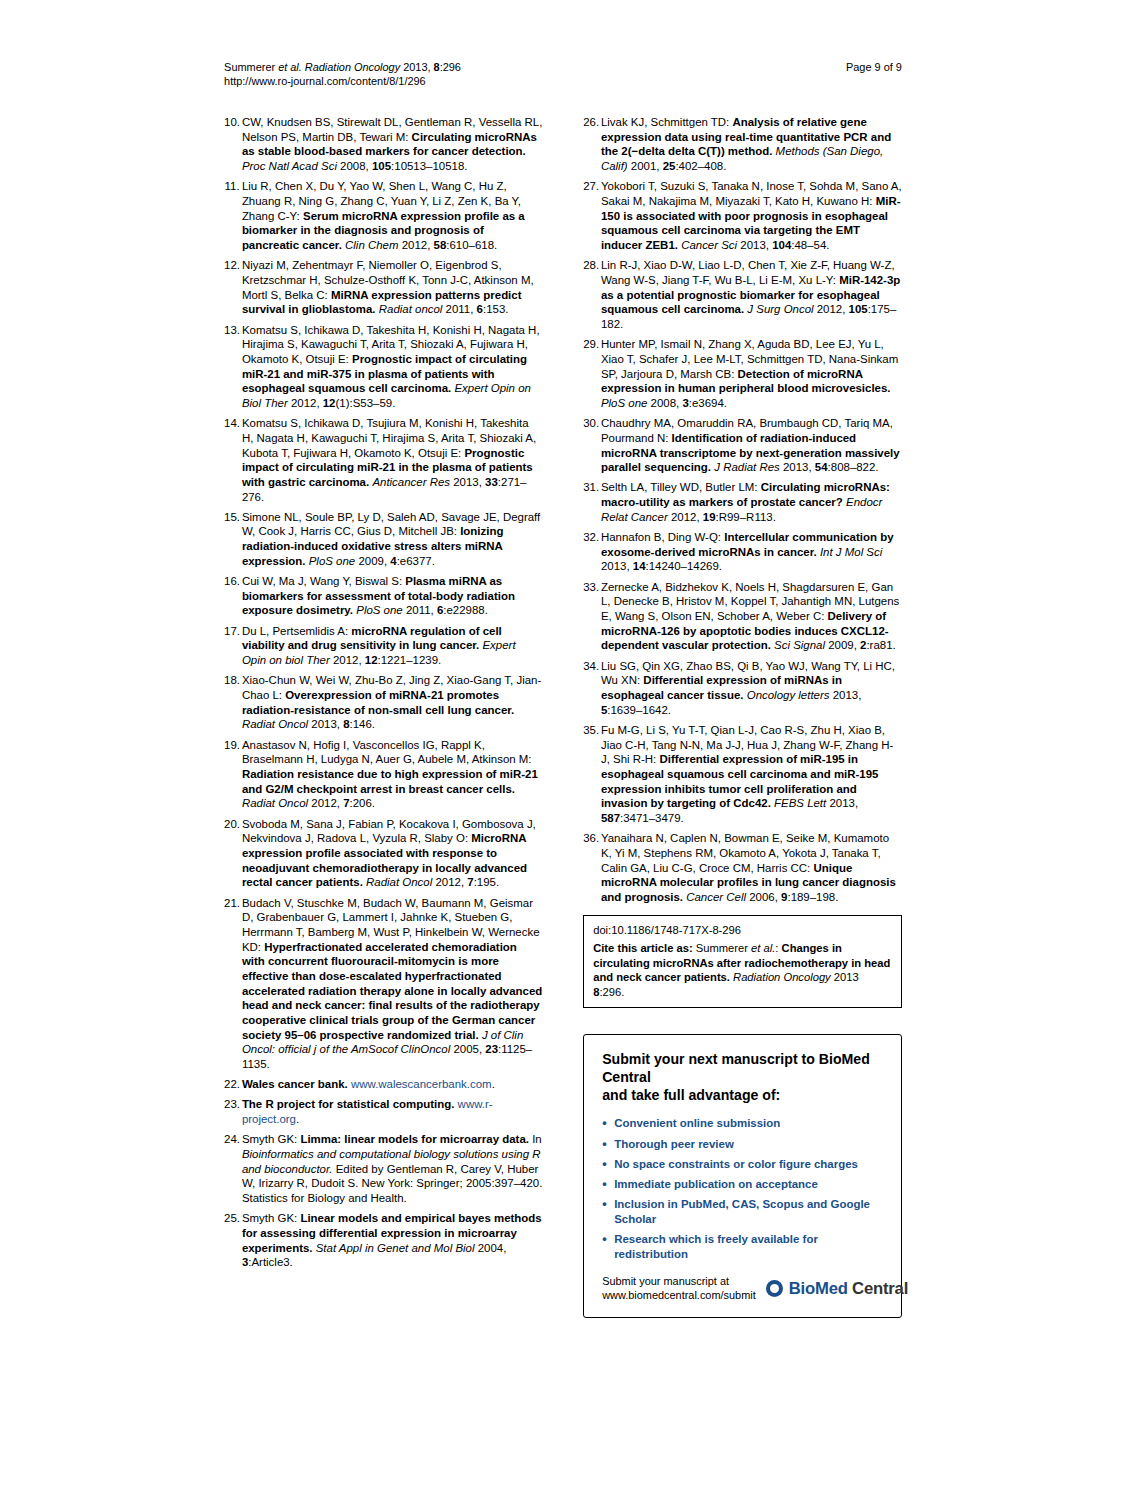Summerer et al. Radiation Oncology 2013, 8:296
http://www.ro-journal.com/content/8/1/296
Page 9 of 9
CW, Knudsen BS, Stirewalt DL, Gentleman R, Vessella RL, Nelson PS, Martin DB, Tewari M: Circulating microRNAs as stable blood-based markers for cancer detection. Proc Natl Acad Sci 2008, 105:10513–10518.
Liu R, Chen X, Du Y, Yao W, Shen L, Wang C, Hu Z, Zhuang R, Ning G, Zhang C, Yuan Y, Li Z, Zen K, Ba Y, Zhang C-Y: Serum microRNA expression profile as a biomarker in the diagnosis and prognosis of pancreatic cancer. Clin Chem 2012, 58:610–618.
Niyazi M, Zehentmayr F, Niemoller O, Eigenbrod S, Kretzschmar H, Schulze-Osthoff K, Tonn J-C, Atkinson M, Mortl S, Belka C: MiRNA expression patterns predict survival in glioblastoma. Radiat oncol 2011, 6:153.
Komatsu S, Ichikawa D, Takeshita H, Konishi H, Nagata H, Hirajima S, Kawaguchi T, Arita T, Shiozaki A, Fujiwara H, Okamoto K, Otsuji E: Prognostic impact of circulating miR-21 and miR-375 in plasma of patients with esophageal squamous cell carcinoma. Expert Opin on Biol Ther 2012, 12(1):S53–59.
Komatsu S, Ichikawa D, Tsujiura M, Konishi H, Takeshita H, Nagata H, Kawaguchi T, Hirajima S, Arita T, Shiozaki A, Kubota T, Fujiwara H, Okamoto K, Otsuji E: Prognostic impact of circulating miR-21 in the plasma of patients with gastric carcinoma. Anticancer Res 2013, 33:271–276.
Simone NL, Soule BP, Ly D, Saleh AD, Savage JE, Degraff W, Cook J, Harris CC, Gius D, Mitchell JB: Ionizing radiation-induced oxidative stress alters miRNA expression. PloS one 2009, 4:e6377.
Cui W, Ma J, Wang Y, Biswal S: Plasma miRNA as biomarkers for assessment of total-body radiation exposure dosimetry. PloS one 2011, 6:e22988.
Du L, Pertsemlidis A: microRNA regulation of cell viability and drug sensitivity in lung cancer. Expert Opin on biol Ther 2012, 12:1221–1239.
Xiao-Chun W, Wei W, Zhu-Bo Z, Jing Z, Xiao-Gang T, Jian-Chao L: Overexpression of miRNA-21 promotes radiation-resistance of non-small cell lung cancer. Radiat Oncol 2013, 8:146.
Anastasov N, Hofig I, Vasconcellos IG, Rappl K, Braselmann H, Ludyga N, Auer G, Aubele M, Atkinson M: Radiation resistance due to high expression of miR-21 and G2/M checkpoint arrest in breast cancer cells. Radiat Oncol 2012, 7:206.
Svoboda M, Sana J, Fabian P, Kocakova I, Gombosova J, Nekvindova J, Radova L, Vyzula R, Slaby O: MicroRNA expression profile associated with response to neoadjuvant chemoradiotherapy in locally advanced rectal cancer patients. Radiat Oncol 2012, 7:195.
Budach V, Stuschke M, Budach W, Baumann M, Geismar D, Grabenbauer G, Lammert I, Jahnke K, Stueben G, Herrmann T, Bamberg M, Wust P, Hinkelbein W, Wernecke KD: Hyperfractionated accelerated chemoradiation with concurrent fluorouracil-mitomycin is more effective than dose-escalated hyperfractionated accelerated radiation therapy alone in locally advanced head and neck cancer: final results of the radiotherapy cooperative clinical trials group of the German cancer society 95–06 prospective randomized trial. J of Clin Oncol: official j of the AmSocof ClinOncol 2005, 23:1125–1135.
Wales cancer bank. www.walescancerbank.com.
The R project for statistical computing. www.r-project.org.
Smyth GK: Limma: linear models for microarray data. In Bioinformatics and computational biology solutions using R and bioconductor. Edited by Gentleman R, Carey V, Huber W, Irizarry R, Dudoit S. New York: Springer; 2005:397–420. Statistics for Biology and Health.
Smyth GK: Linear models and empirical bayes methods for assessing differential expression in microarray experiments. Stat Appl in Genet and Mol Biol 2004, 3:Article3.
Livak KJ, Schmittgen TD: Analysis of relative gene expression data using real-time quantitative PCR and the 2(−delta delta C(T)) method. Methods (San Diego, Calif) 2001, 25:402–408.
Yokobori T, Suzuki S, Tanaka N, Inose T, Sohda M, Sano A, Sakai M, Nakajima M, Miyazaki T, Kato H, Kuwano H: MiR-150 is associated with poor prognosis in esophageal squamous cell carcinoma via targeting the EMT inducer ZEB1. Cancer Sci 2013, 104:48–54.
Lin R-J, Xiao D-W, Liao L-D, Chen T, Xie Z-F, Huang W-Z, Wang W-S, Jiang T-F, Wu B-L, Li E-M, Xu L-Y: MiR-142-3p as a potential prognostic biomarker for esophageal squamous cell carcinoma. J Surg Oncol 2012, 105:175–182.
Hunter MP, Ismail N, Zhang X, Aguda BD, Lee EJ, Yu L, Xiao T, Schafer J, Lee M-LT, Schmittgen TD, Nana-Sinkam SP, Jarjoura D, Marsh CB: Detection of microRNA expression in human peripheral blood microvesicles. PloS one 2008, 3:e3694.
Chaudhry MA, Omaruddin RA, Brumbaugh CD, Tariq MA, Pourmand N: Identification of radiation-induced microRNA transcriptome by next-generation massively parallel sequencing. J Radiat Res 2013, 54:808–822.
Selth LA, Tilley WD, Butler LM: Circulating microRNAs: macro-utility as markers of prostate cancer? Endocr Relat Cancer 2012, 19:R99–R113.
Hannafon B, Ding W-Q: Intercellular communication by exosome-derived microRNAs in cancer. Int J Mol Sci 2013, 14:14240–14269.
Zernecke A, Bidzhekov K, Noels H, Shagdarsuren E, Gan L, Denecke B, Hristov M, Koppel T, Jahantigh MN, Lutgens E, Wang S, Olson EN, Schober A, Weber C: Delivery of microRNA-126 by apoptotic bodies induces CXCL12-dependent vascular protection. Sci Signal 2009, 2:ra81.
Liu SG, Qin XG, Zhao BS, Qi B, Yao WJ, Wang TY, Li HC, Wu XN: Differential expression of miRNAs in esophageal cancer tissue. Oncology letters 2013, 5:1639–1642.
Fu M-G, Li S, Yu T-T, Qian L-J, Cao R-S, Zhu H, Xiao B, Jiao C-H, Tang N-N, Ma J-J, Hua J, Zhang W-F, Zhang H-J, Shi R-H: Differential expression of miR-195 in esophageal squamous cell carcinoma and miR-195 expression inhibits tumor cell proliferation and invasion by targeting of Cdc42. FEBS Lett 2013, 587:3471–3479.
Yanaihara N, Caplen N, Bowman E, Seike M, Kumamoto K, Yi M, Stephens RM, Okamoto A, Yokota J, Tanaka T, Calin GA, Liu C-G, Croce CM, Harris CC: Unique microRNA molecular profiles in lung cancer diagnosis and prognosis. Cancer Cell 2006, 9:189–198.
doi:10.1186/1748-717X-8-296
Cite this article as: Summerer et al.: Changes in circulating microRNAs after radiochemotherapy in head and neck cancer patients. Radiation Oncology 2013 8:296.
Submit your next manuscript to BioMed Central
and take full advantage of:
Convenient online submission
Thorough peer review
No space constraints or color figure charges
Immediate publication on acceptance
Inclusion in PubMed, CAS, Scopus and Google Scholar
Research which is freely available for redistribution
Submit your manuscript at
www.biomedcentral.com/submit
BioMed Central